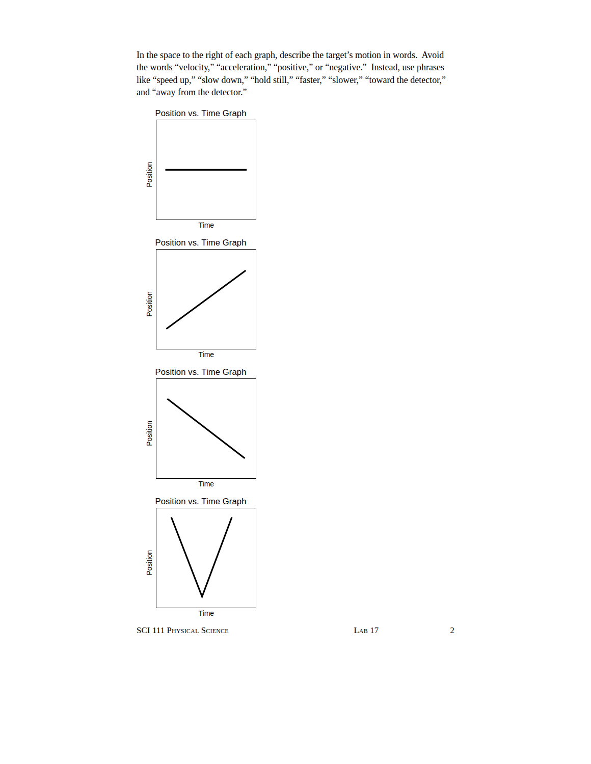In the space to the right of each graph, describe the target’s motion in words. Avoid the words “velocity,” “acceleration,” “positive,” or “negative.” Instead, use phrases like “speed up,” “slow down,” “hold still,” “faster,” “slower,” “toward the detector,” and “away from the detector.”
Position vs. Time Graph
Position
Time
Position vs. Time Graph
Position
Time
Position vs. Time Graph
Position
Time
Position vs. Time Graph
Position
Time
SCI 111 Physical Science
Lab 17
2